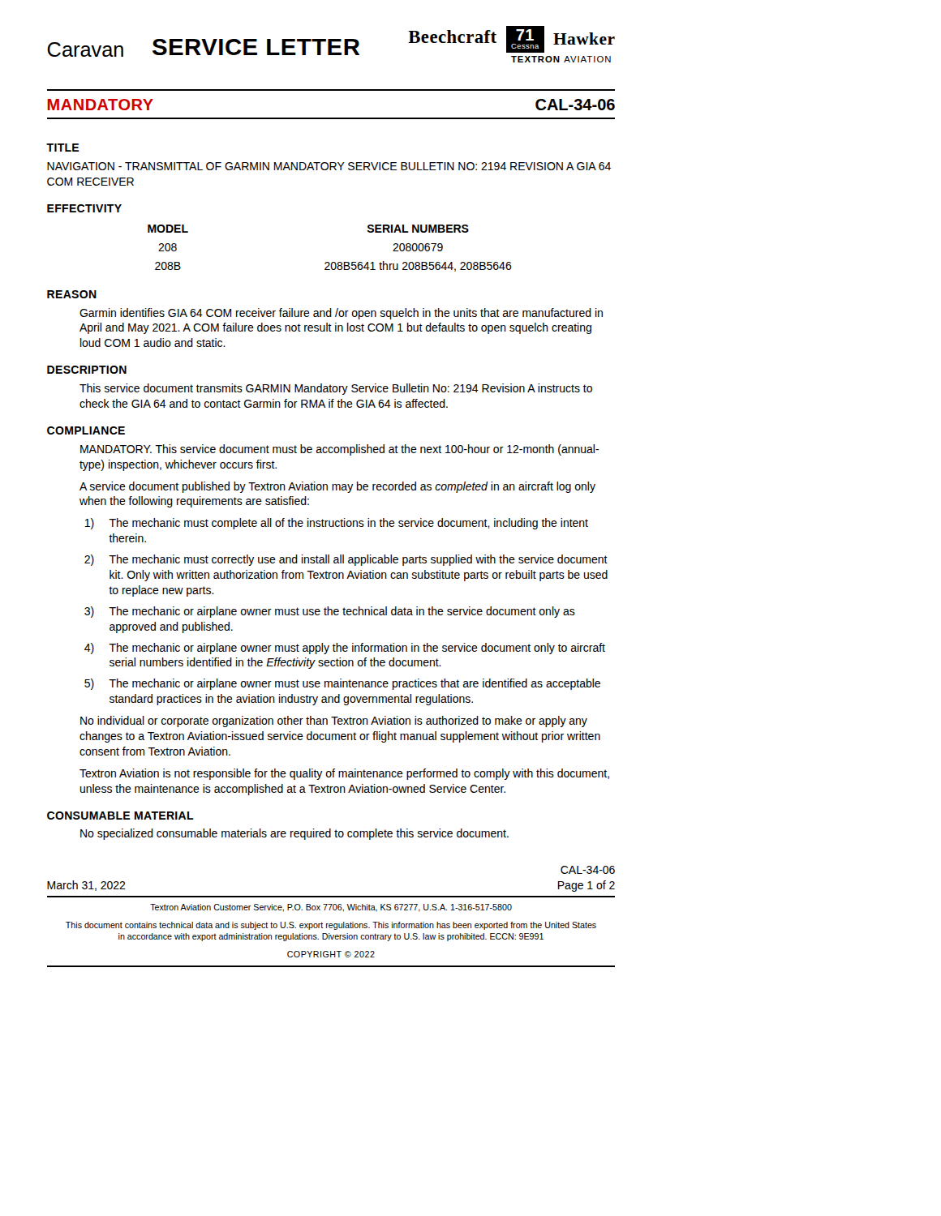Beechcraft 71 Cessna Hawker
TEXTRON AVIATION
Caravan SERVICE LETTER
MANDATORY CAL-34-06
TITLE
NAVIGATION - TRANSMITTAL OF GARMIN MANDATORY SERVICE BULLETIN NO: 2194 REVISION A GIA 64 COM RECEIVER
EFFECTIVITY
| MODEL | SERIAL NUMBERS |
| --- | --- |
| 208 | 20800679 |
| 208B | 208B5641 thru 208B5644, 208B5646 |
REASON
Garmin identifies GIA 64 COM receiver failure and /or open squelch in the units that are manufactured in April and May 2021. A COM failure does not result in lost COM 1 but defaults to open squelch creating loud COM 1 audio and static.
DESCRIPTION
This service document transmits GARMIN Mandatory Service Bulletin No: 2194 Revision A instructs to check the GIA 64 and to contact Garmin for RMA if the GIA 64 is affected.
COMPLIANCE
MANDATORY. This service document must be accomplished at the next 100-hour or 12-month (annual-type) inspection, whichever occurs first.
A service document published by Textron Aviation may be recorded as completed in an aircraft log only when the following requirements are satisfied:
The mechanic must complete all of the instructions in the service document, including the intent therein.
The mechanic must correctly use and install all applicable parts supplied with the service document kit. Only with written authorization from Textron Aviation can substitute parts or rebuilt parts be used to replace new parts.
The mechanic or airplane owner must use the technical data in the service document only as approved and published.
The mechanic or airplane owner must apply the information in the service document only to aircraft serial numbers identified in the Effectivity section of the document.
The mechanic or airplane owner must use maintenance practices that are identified as acceptable standard practices in the aviation industry and governmental regulations.
No individual or corporate organization other than Textron Aviation is authorized to make or apply any changes to a Textron Aviation-issued service document or flight manual supplement without prior written consent from Textron Aviation.
Textron Aviation is not responsible for the quality of maintenance performed to comply with this document, unless the maintenance is accomplished at a Textron Aviation-owned Service Center.
CONSUMABLE MATERIAL
No specialized consumable materials are required to complete this service document.
March 31, 2022
CAL-34-06
Page 1 of 2
Textron Aviation Customer Service, P.O. Box 7706, Wichita, KS 67277, U.S.A. 1-316-517-5800
This document contains technical data and is subject to U.S. export regulations. This information has been exported from the United States
in accordance with export administration regulations. Diversion contrary to U.S. law is prohibited. ECCN: 9E991
COPYRIGHT © 2022